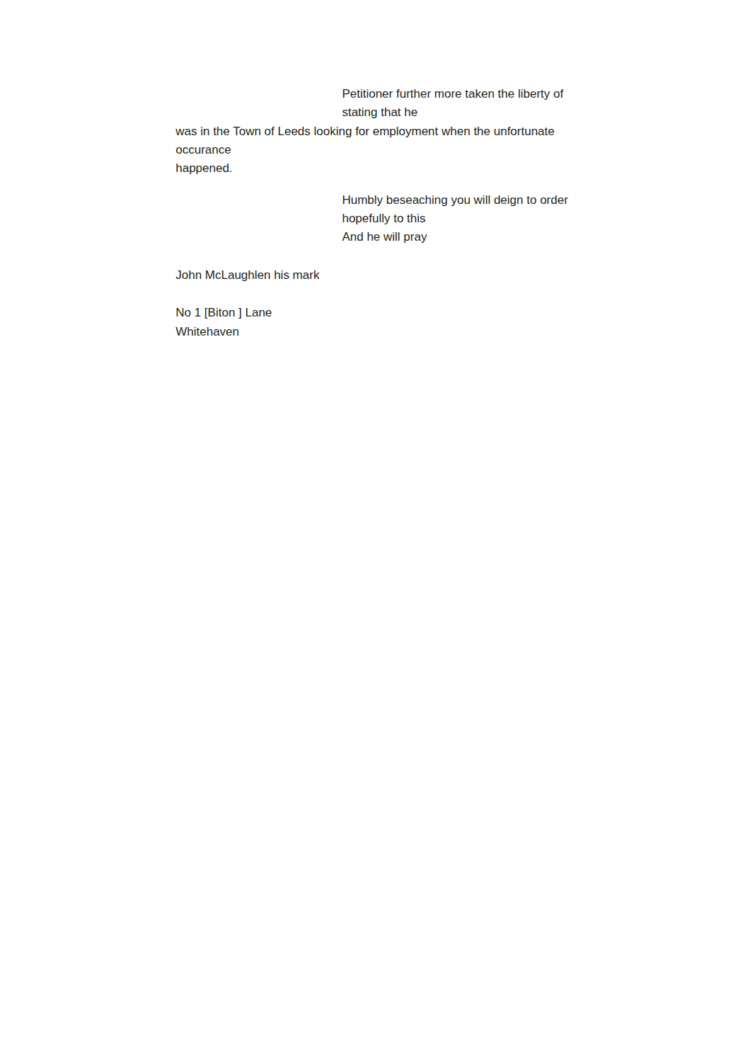Petitioner further more taken the liberty of stating that he
was in the Town of Leeds looking for employment when the unfortunate occurance
happened.
Humbly beseaching you will deign to order hopefully to this
And he will pray
John McLaughlen his mark
No 1 [Biton ] Lane
Whitehaven